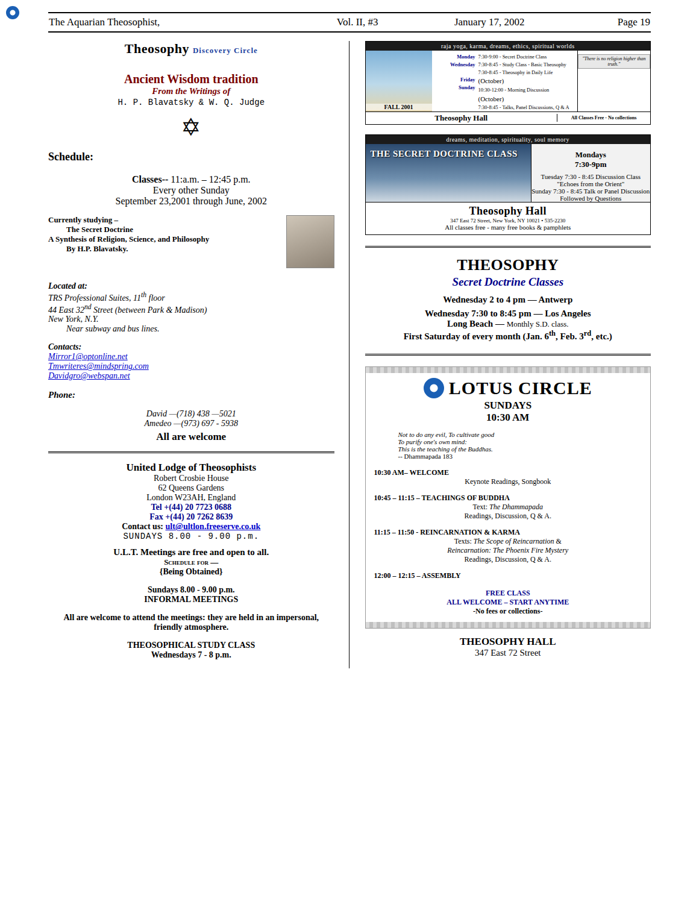| The Aquarian Theosophist, | Vol. II, #3 | January 17, 2002 | Page 19 |
Theosophy Discovery Circle
Ancient Wisdom tradition
From the Writings of
H. P. Blavatsky & W. Q. Judge
✡
Schedule:
Classes-- 11:a.m. – 12:45 p.m.
Every other Sunday
September 23,2001 through June, 2002
Currently studying –
The Secret Doctrine A Synthesis of Religion, Science, and Philosophy
By H.P. Blavatsky.
Located at:
TRS Professional Suites, 11th floor
44 East 32nd Street (between Park & Madison)
New York, N.Y.
Near subway and bus lines.
Contacts:
Mirror1@optonline.net
Tmwriteres@mindspring.com
Davidgro@webspan.net
Phone:
David —(718) 438 —5021
Amedeo —(973) 697 - 5938
All are welcome
United Lodge of Theosophists
Robert Crosbie House
62 Queens Gardens
London W23AH, England
Tel +(44) 20 7723 0688
Fax +(44) 20 7262 8639
Contact us: ult@ultlon.freeserve.co.uk
SUNDAYS 8.00 - 9.00 p.m.
U.L.T. Meetings are free and open to all.
Schedule for —
{Being Obtained}
Sundays 8.00 - 9.00 p.m.
INFORMAL MEETINGS
All are welcome to attend the meetings: they are held in an impersonal, friendly atmosphere.
THEOSOPHICAL STUDY CLASS
Wednesdays 7 - 8 p.m.
raja yoga, karma, dreams, ethics, spiritual worlds
FALL 2001
Monday
Wednesday
Friday
Sunday
7:30-9:00 - Secret Doctrine Class
7:30-8:45 - Study Class - Basic Theosophy
7:30-8:45 - Theosophy in Daily Life (October)
10:30-12:00 - Morning Discussion (October)
7:30-8:45 - Talks, Panel Discussions, Q & A
"There is no religion higher than truth."
Theosophy Hall
All Classes Free - No collections
dreams, meditation, spirituality, soul memory
THE SECRET DOCTRINE CLASS
Mondays
7:30-9pm
Tuesday 7:30 - 8:45 Discussion Class "Echoes from the Orient"
Sunday 7:30 - 8:45 Talk or Panel Discussion Followed by Questions
Theosophy Hall
347 East 72 Street, New York, NY 10021 • 535-2230
All classes free - many free books & pamphlets
THEOSOPHY
Secret Doctrine Classes
Wednesday 2 to 4 pm — Antwerp
Wednesday 7:30 to 8:45 pm — Los Angeles
Long Beach — Monthly S.D. class.
First Saturday of every month (Jan. 6th, Feb. 3rd, etc.)
LOTUS CIRCLE
SUNDAYS
10:30 AM
Not to do any evil, To cultivate good
To purify one's own mind:
This is the teaching of the Buddhas.
-- Dhammapada 183
10:30 AM– WELCOME
Keynote Readings, Songbook
10:45 – 11:15 – TEACHINGS OF BUDDHA
Text: The Dhammapada Readings, Discussion, Q & A.
11:15 – 11:50 - REINCARNATION & KARMA
Texts: The Scope of Reincarnation & Reincarnation: The Phoenix Fire Mystery Readings, Discussion, Q & A.
12:00 – 12:15 – ASSEMBLY
FREE CLASS
ALL WELCOME – START ANYTIME
-No fees or collections-
THEOSOPHY HALL
347 East 72 Street